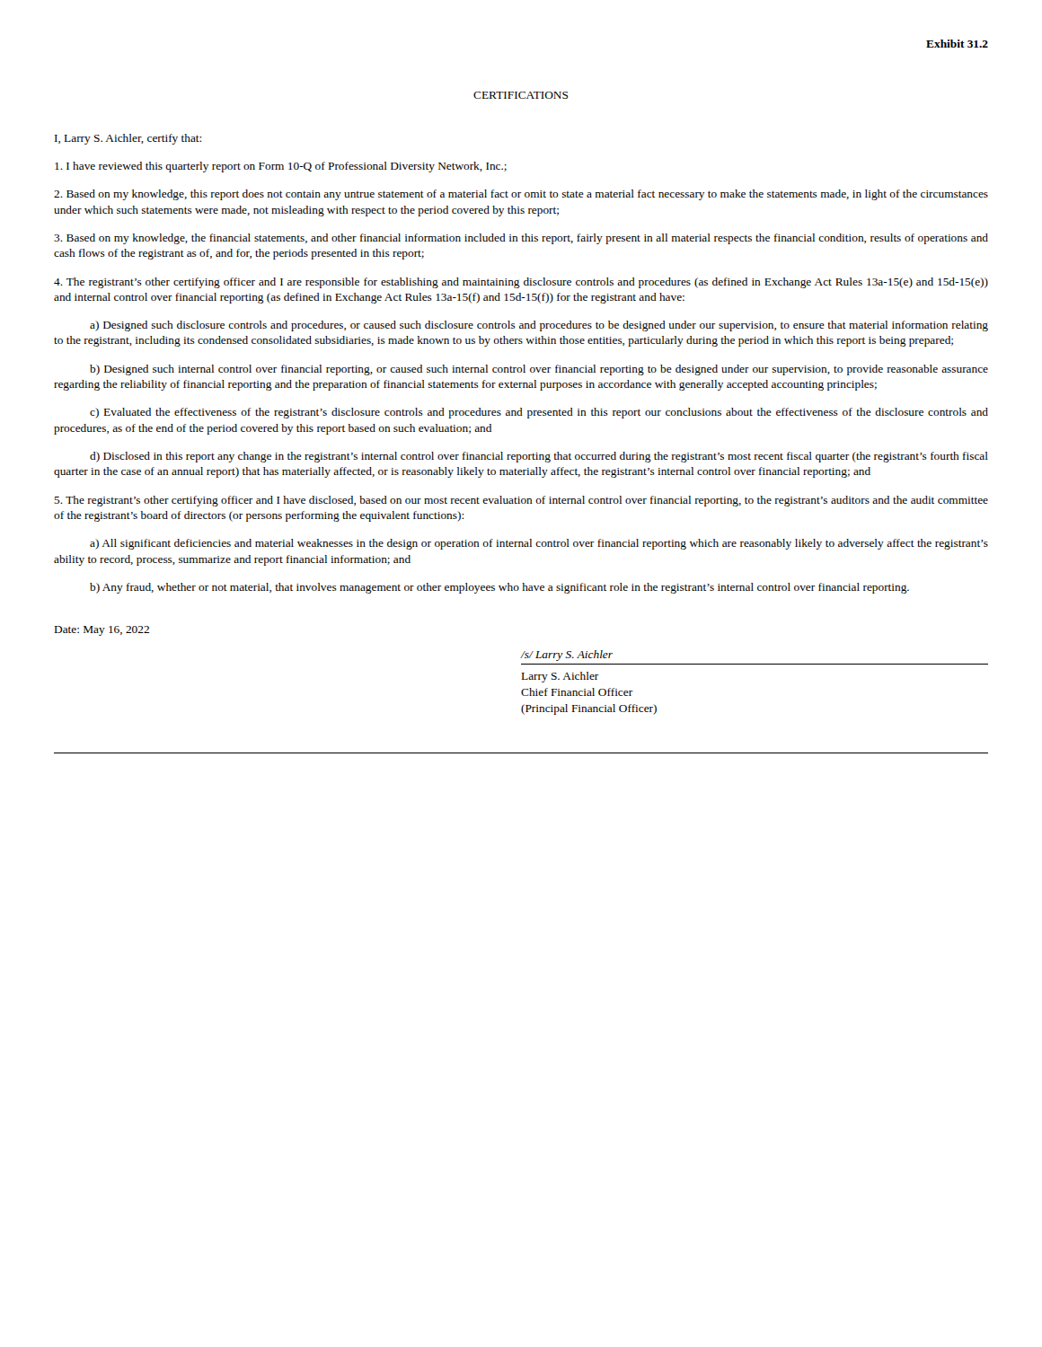Exhibit 31.2
CERTIFICATIONS
I, Larry S. Aichler, certify that:
1. I have reviewed this quarterly report on Form 10-Q of Professional Diversity Network, Inc.;
2. Based on my knowledge, this report does not contain any untrue statement of a material fact or omit to state a material fact necessary to make the statements made, in light of the circumstances under which such statements were made, not misleading with respect to the period covered by this report;
3. Based on my knowledge, the financial statements, and other financial information included in this report, fairly present in all material respects the financial condition, results of operations and cash flows of the registrant as of, and for, the periods presented in this report;
4. The registrant’s other certifying officer and I are responsible for establishing and maintaining disclosure controls and procedures (as defined in Exchange Act Rules 13a-15(e) and 15d-15(e)) and internal control over financial reporting (as defined in Exchange Act Rules 13a-15(f) and 15d-15(f)) for the registrant and have:
a) Designed such disclosure controls and procedures, or caused such disclosure controls and procedures to be designed under our supervision, to ensure that material information relating to the registrant, including its condensed consolidated subsidiaries, is made known to us by others within those entities, particularly during the period in which this report is being prepared;
b) Designed such internal control over financial reporting, or caused such internal control over financial reporting to be designed under our supervision, to provide reasonable assurance regarding the reliability of financial reporting and the preparation of financial statements for external purposes in accordance with generally accepted accounting principles;
c) Evaluated the effectiveness of the registrant’s disclosure controls and procedures and presented in this report our conclusions about the effectiveness of the disclosure controls and procedures, as of the end of the period covered by this report based on such evaluation; and
d) Disclosed in this report any change in the registrant’s internal control over financial reporting that occurred during the registrant’s most recent fiscal quarter (the registrant’s fourth fiscal quarter in the case of an annual report) that has materially affected, or is reasonably likely to materially affect, the registrant’s internal control over financial reporting; and
5. The registrant’s other certifying officer and I have disclosed, based on our most recent evaluation of internal control over financial reporting, to the registrant’s auditors and the audit committee of the registrant’s board of directors (or persons performing the equivalent functions):
a) All significant deficiencies and material weaknesses in the design or operation of internal control over financial reporting which are reasonably likely to adversely affect the registrant’s ability to record, process, summarize and report financial information; and
b) Any fraud, whether or not material, that involves management or other employees who have a significant role in the registrant’s internal control over financial reporting.
Date: May 16, 2022
/s/ Larry S. Aichler
Larry S. Aichler
Chief Financial Officer
(Principal Financial Officer)